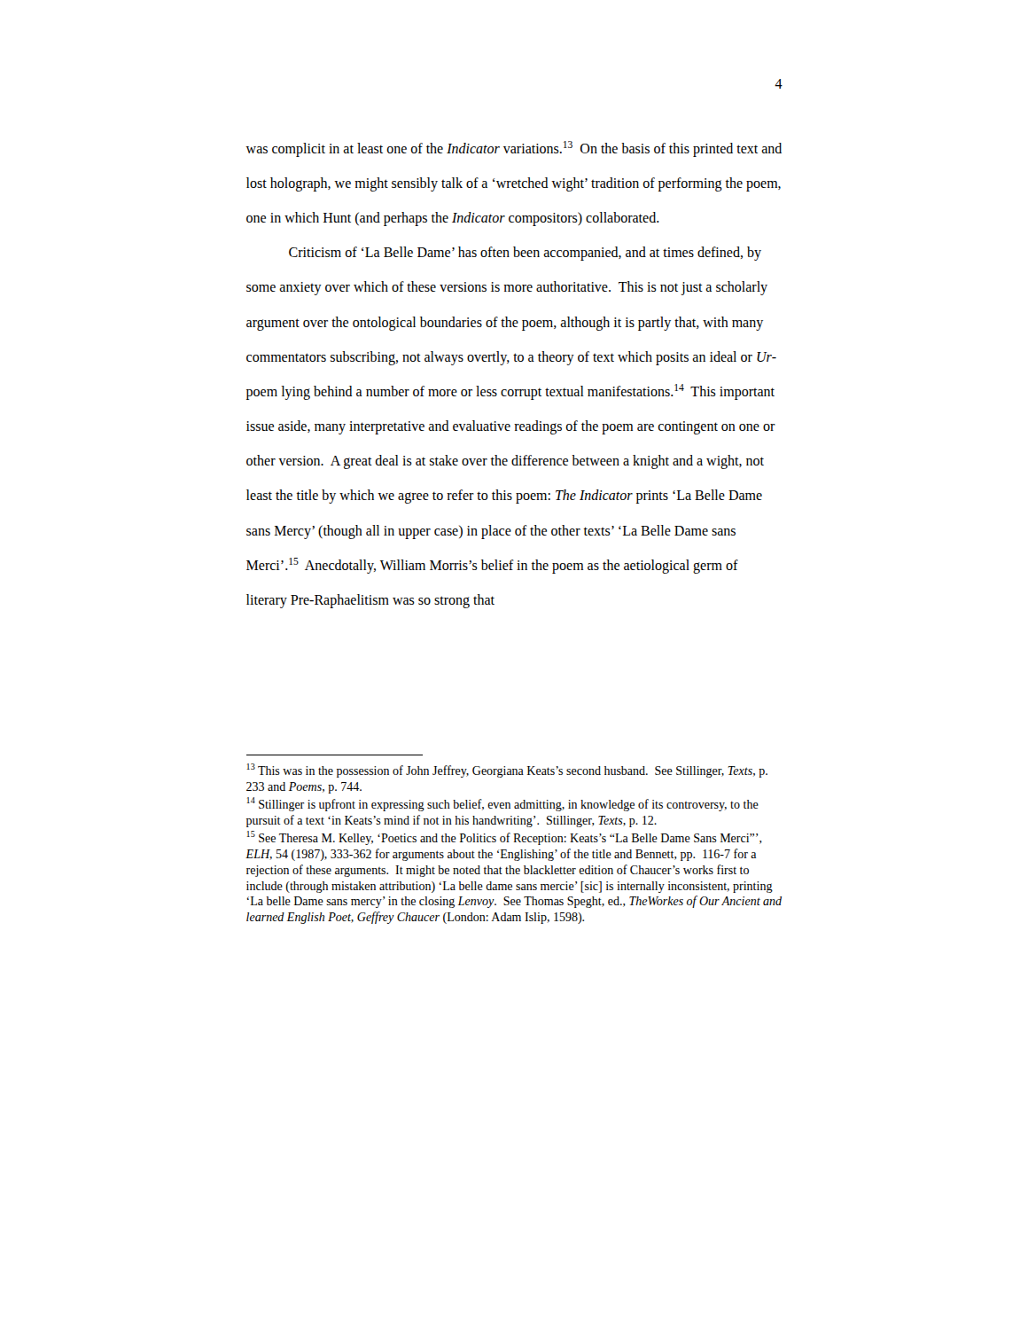4
was complicit in at least one of the Indicator variations.13 On the basis of this printed text and lost holograph, we might sensibly talk of a ‘wretched wight’ tradition of performing the poem, one in which Hunt (and perhaps the Indicator compositors) collaborated.
Criticism of ‘La Belle Dame’ has often been accompanied, and at times defined, by some anxiety over which of these versions is more authoritative. This is not just a scholarly argument over the ontological boundaries of the poem, although it is partly that, with many commentators subscribing, not always overtly, to a theory of text which posits an ideal or Ur-poem lying behind a number of more or less corrupt textual manifestations.14 This important issue aside, many interpretative and evaluative readings of the poem are contingent on one or other version. A great deal is at stake over the difference between a knight and a wight, not least the title by which we agree to refer to this poem: The Indicator prints ‘La Belle Dame sans Mercy’ (though all in upper case) in place of the other texts’ ‘La Belle Dame sans Merci’.15 Anecdotally, William Morris’s belief in the poem as the aetiological germ of literary Pre-Raphaelitism was so strong that
13 This was in the possession of John Jeffrey, Georgiana Keats’s second husband. See Stillinger, Texts, p. 233 and Poems, p. 744.
14 Stillinger is upfront in expressing such belief, even admitting, in knowledge of its controversy, to the pursuit of a text ‘in Keats’s mind if not in his handwriting’. Stillinger, Texts, p. 12.
15 See Theresa M. Kelley, ‘Poetics and the Politics of Reception: Keats’s “La Belle Dame Sans Merci”’, ELH, 54 (1987), 333-362 for arguments about the ‘Englishing’ of the title and Bennett, pp. 116-7 for a rejection of these arguments. It might be noted that the blackletter edition of Chaucer’s works first to include (through mistaken attribution) ‘La belle dame sans mercie’ [sic] is internally inconsistent, printing ‘La belle Dame sans mercy’ in the closing Lenvoy. See Thomas Speght, ed., TheWorkes of Our Ancient and learned English Poet, Geffrey Chaucer (London: Adam Islip, 1598).